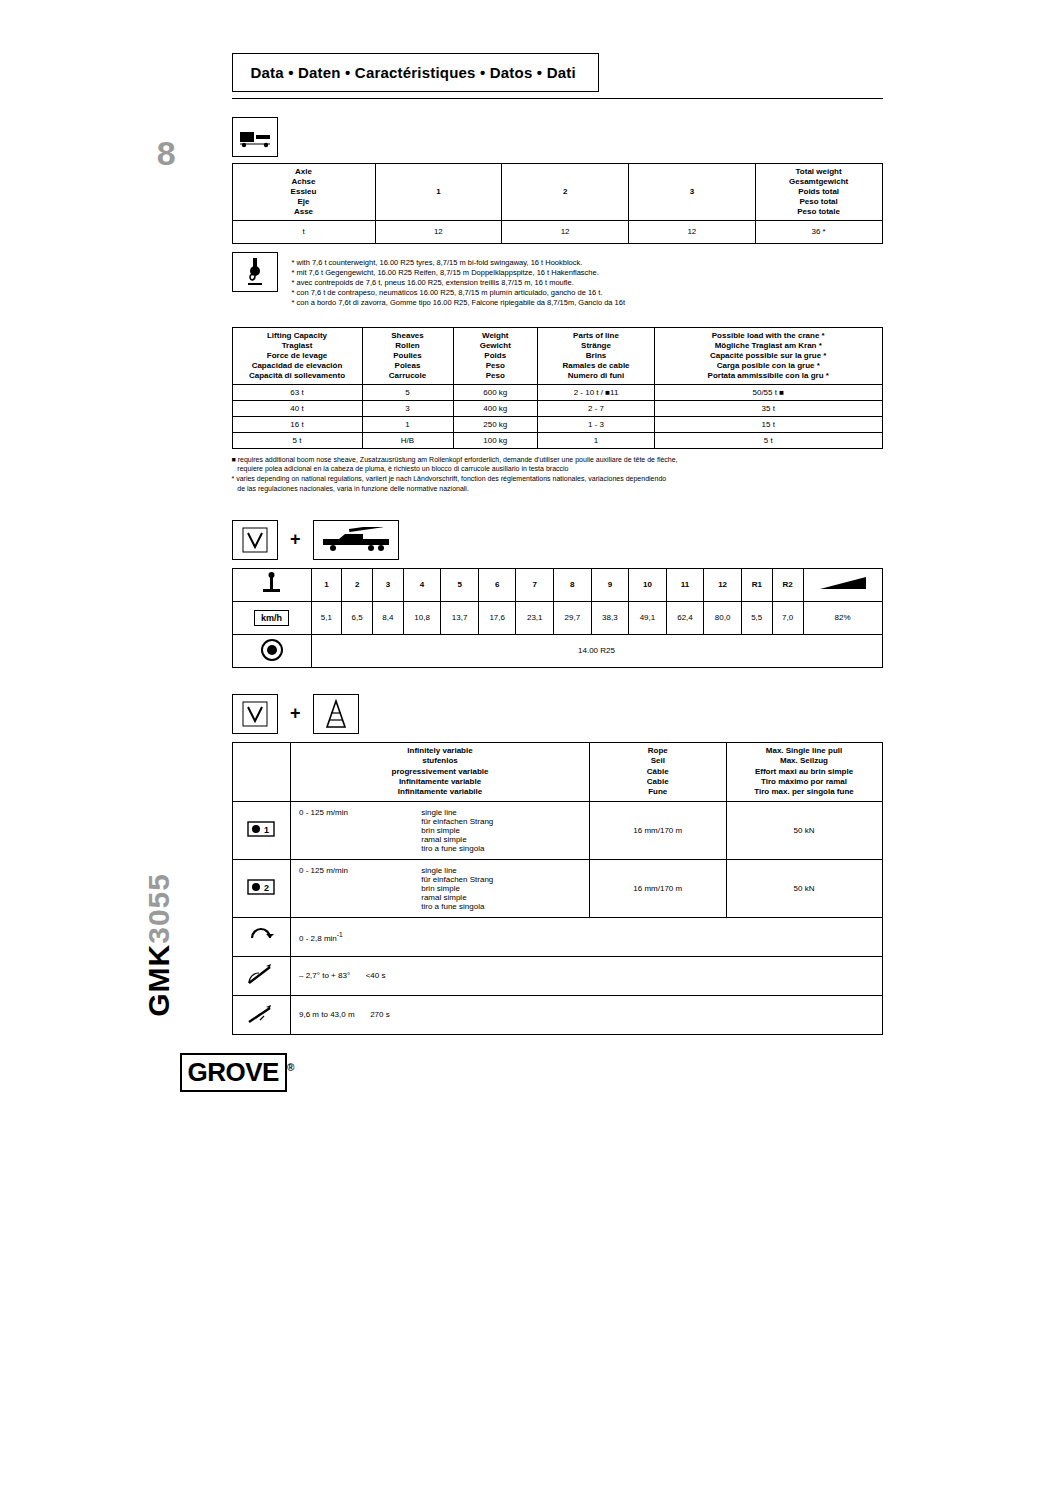8
GMK3055
Data • Daten • Caractéristiques • Datos • Dati
| Axle Achse Essieu Eje Asse | 1 | 2 | 3 | Total weight Gesamtgewicht Poids total Peso total Peso totale |
| --- | --- | --- | --- | --- |
| t | 12 | 12 | 12 | 36 * |
* with 7,6 t counterweight, 16.00 R25 tyres, 8,7/15 m bi-fold swingaway, 16 t Hookblock.
* mit 7,6 t Gegengewicht, 16.00 R25 Reifen, 8,7/15 m Doppelklappspitze, 16 t Hakenflasche.
* avec contrepoids de 7,6 t, pneus 16.00 R25, extension treillis 8,7/15 m, 16 t moufle.
* con 7,6 t de contrapeso, neumáticos 16.00 R25, 8,7/15 m plumín articulado, gancho de 16 t.
* con a bordo 7,6t di zavorra, Gomme tipo 16.00 R25, Falcone ripiegabile da 8,7/15m, Gancio da 16t
| Lifting Capacity Traglast Force de levage Capacidad de elevación Capacità di sollevamento | Sheaves Rollen Poulies Poleas Carrucole | Weight Gewicht Poids Peso Peso | Parts of line Stränge Brins Ramales de cable Numero di funi | Possible load with the crane * Mögliche Traglast am Kran * Capacité possible sur la grue * Carga posible con la grue * Portata ammissibile con la gru * |
| --- | --- | --- | --- | --- |
| 63 t | 5 | 600 kg | 2 - 10 t / ■11 | 50/55 t ■ |
| 40 t | 3 | 400 kg | 2 - 7 | 35 t |
| 16 t | 1 | 250 kg | 1 - 3 | 15 t |
| 5 t | H/B | 100 kg | 1 | 5 t |
■ requires additional boom nose sheave, Zusatzausrüstung am Rollenkopf erforderlich, demande d'utiliser une poulie auxiliare de tête de flèche,
requiere polea adicional en la cabeza de pluma, è richiesto un blocco di carrucole ausiliario in testa braccio
* varies depending on national regulations, variiert je nach Ländvorschrift, fonction des réglementations nationales, variaciones dependiendo
de las regulaciones nacionales, varia in funzione delle normative nazionali.
+
| | 1 | 2 | 3 | 4 | 5 | 6 | 7 | 8 | 9 | 10 | 11 | 12 | R1 | R2 | |
| --- | --- | --- | --- | --- | --- | --- | --- | --- | --- | --- | --- | --- | --- | --- | --- |
| km/h | 5,1 | 6,5 | 8,4 | 10,8 | 13,7 | 17,6 | 23,1 | 29,7 | 38,3 | 49,1 | 62,4 | 80,0 | 5,5 | 7,0 | 82% |
| | 14.00 R25 |
+
| | Infinitely variable stufenlos progressivement variable Infinitamente variable Infinitamente variabile | Rope Seil Câble Cable Fune | Max. Single line pull Max. Seilzug Effort maxi au brin simple Tiro máximo por ramal Tiro max. per singola fune |
| --- | --- | --- | --- |
| 1 | 0 - 125 m/min single line für einfachen Strang brin simple ramal simple tiro a fune singola | 16 mm/170 m | 50 kN |
| 2 | 0 - 125 m/min single line für einfachen Strang brin simple ramal simple tiro a fune singola | 16 mm/170 m | 50 kN |
| | 0 - 2,8 min -1 |
| | – 2,7° to + 83° <40 s |
| | 9,6 m to 43,0 m 270 s |
GROVE®